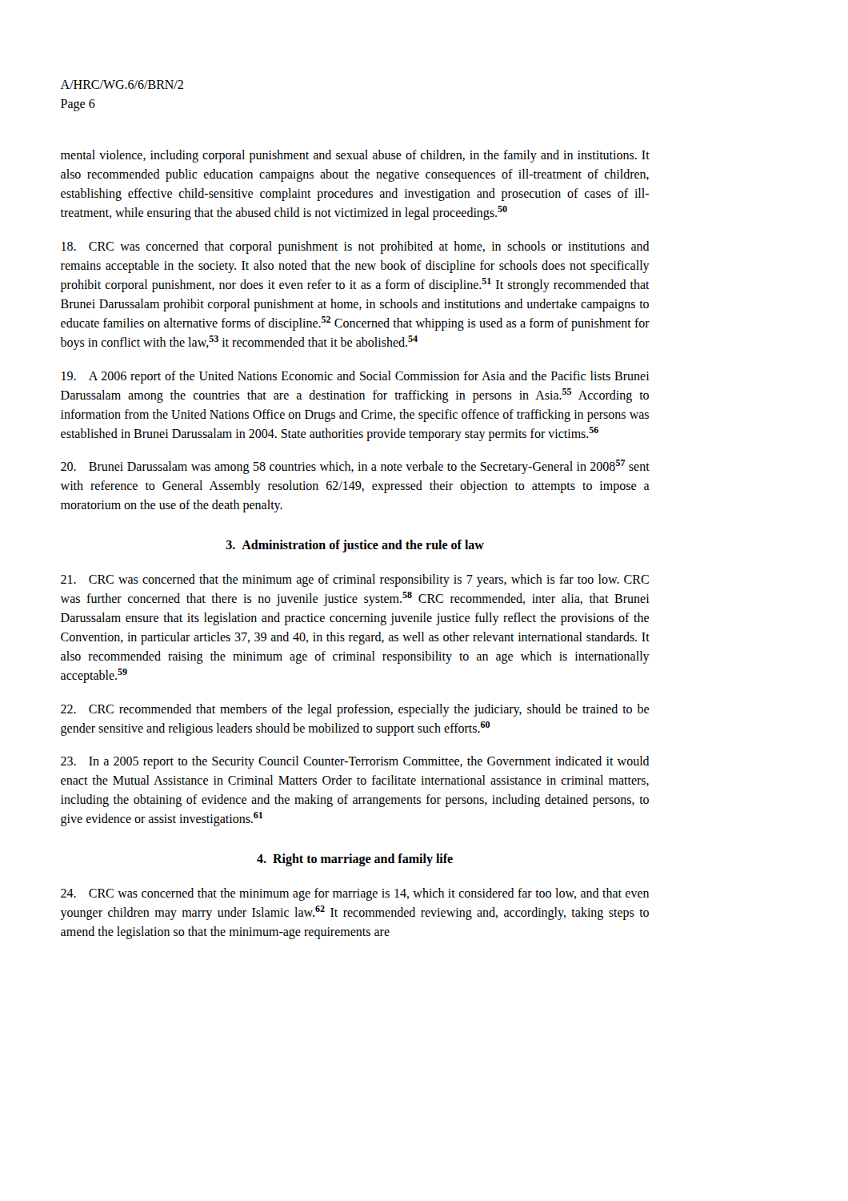A/HRC/WG.6/6/BRN/2
Page 6
mental violence, including corporal punishment and sexual abuse of children, in the family and in institutions. It also recommended public education campaigns about the negative consequences of ill-treatment of children, establishing effective child-sensitive complaint procedures and investigation and prosecution of cases of ill-treatment, while ensuring that the abused child is not victimized in legal proceedings.50
18. CRC was concerned that corporal punishment is not prohibited at home, in schools or institutions and remains acceptable in the society. It also noted that the new book of discipline for schools does not specifically prohibit corporal punishment, nor does it even refer to it as a form of discipline.51 It strongly recommended that Brunei Darussalam prohibit corporal punishment at home, in schools and institutions and undertake campaigns to educate families on alternative forms of discipline.52 Concerned that whipping is used as a form of punishment for boys in conflict with the law,53 it recommended that it be abolished.54
19. A 2006 report of the United Nations Economic and Social Commission for Asia and the Pacific lists Brunei Darussalam among the countries that are a destination for trafficking in persons in Asia.55 According to information from the United Nations Office on Drugs and Crime, the specific offence of trafficking in persons was established in Brunei Darussalam in 2004. State authorities provide temporary stay permits for victims.56
20. Brunei Darussalam was among 58 countries which, in a note verbale to the Secretary-General in 200857 sent with reference to General Assembly resolution 62/149, expressed their objection to attempts to impose a moratorium on the use of the death penalty.
3. Administration of justice and the rule of law
21. CRC was concerned that the minimum age of criminal responsibility is 7 years, which is far too low. CRC was further concerned that there is no juvenile justice system.58 CRC recommended, inter alia, that Brunei Darussalam ensure that its legislation and practice concerning juvenile justice fully reflect the provisions of the Convention, in particular articles 37, 39 and 40, in this regard, as well as other relevant international standards. It also recommended raising the minimum age of criminal responsibility to an age which is internationally acceptable.59
22. CRC recommended that members of the legal profession, especially the judiciary, should be trained to be gender sensitive and religious leaders should be mobilized to support such efforts.60
23. In a 2005 report to the Security Council Counter-Terrorism Committee, the Government indicated it would enact the Mutual Assistance in Criminal Matters Order to facilitate international assistance in criminal matters, including the obtaining of evidence and the making of arrangements for persons, including detained persons, to give evidence or assist investigations.61
4. Right to marriage and family life
24. CRC was concerned that the minimum age for marriage is 14, which it considered far too low, and that even younger children may marry under Islamic law.62 It recommended reviewing and, accordingly, taking steps to amend the legislation so that the minimum-age requirements are